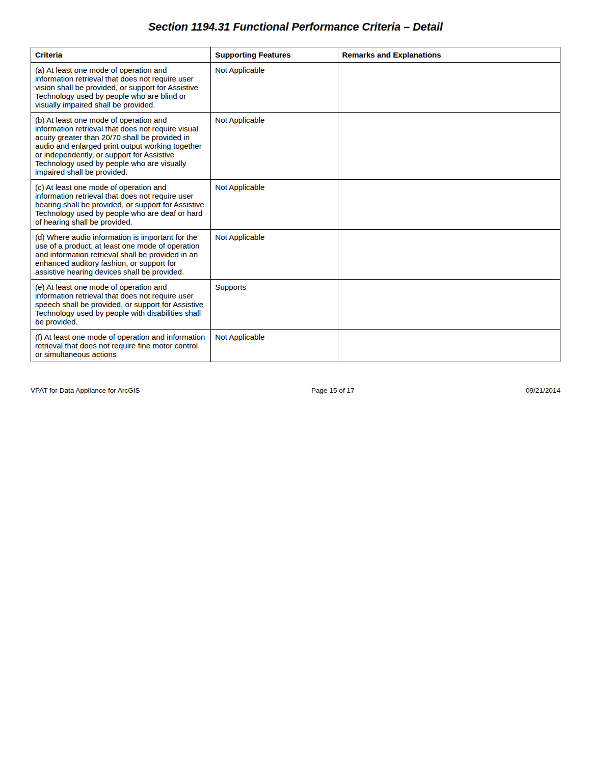Section 1194.31 Functional Performance Criteria – Detail
| Criteria | Supporting Features | Remarks and Explanations |
| --- | --- | --- |
| (a) At least one mode of operation and information retrieval that does not require user vision shall be provided, or support for Assistive Technology used by people who are blind or visually impaired shall be provided. | Not Applicable | |
| (b) At least one mode of operation and information retrieval that does not require visual acuity greater than 20/70 shall be provided in audio and enlarged print output working together or independently, or support for Assistive Technology used by people who are visually impaired shall be provided. | Not Applicable | |
| (c) At least one mode of operation and information retrieval that does not require user hearing shall be provided, or support for Assistive Technology used by people who are deaf or hard of hearing shall be provided. | Not Applicable | |
| (d) Where audio information is important for the use of a product, at least one mode of operation and information retrieval shall be provided in an enhanced auditory fashion, or support for assistive hearing devices shall be provided. | Not Applicable | |
| (e) At least one mode of operation and information retrieval that does not require user speech shall be provided, or support for Assistive Technology used by people with disabilities shall be provided. | Supports | |
| (f) At least one mode of operation and information retrieval that does not require fine motor control or simultaneous actions | Not Applicable | |
VPAT for Data Appliance for ArcGIS Page 15 of 17 09/21/2014